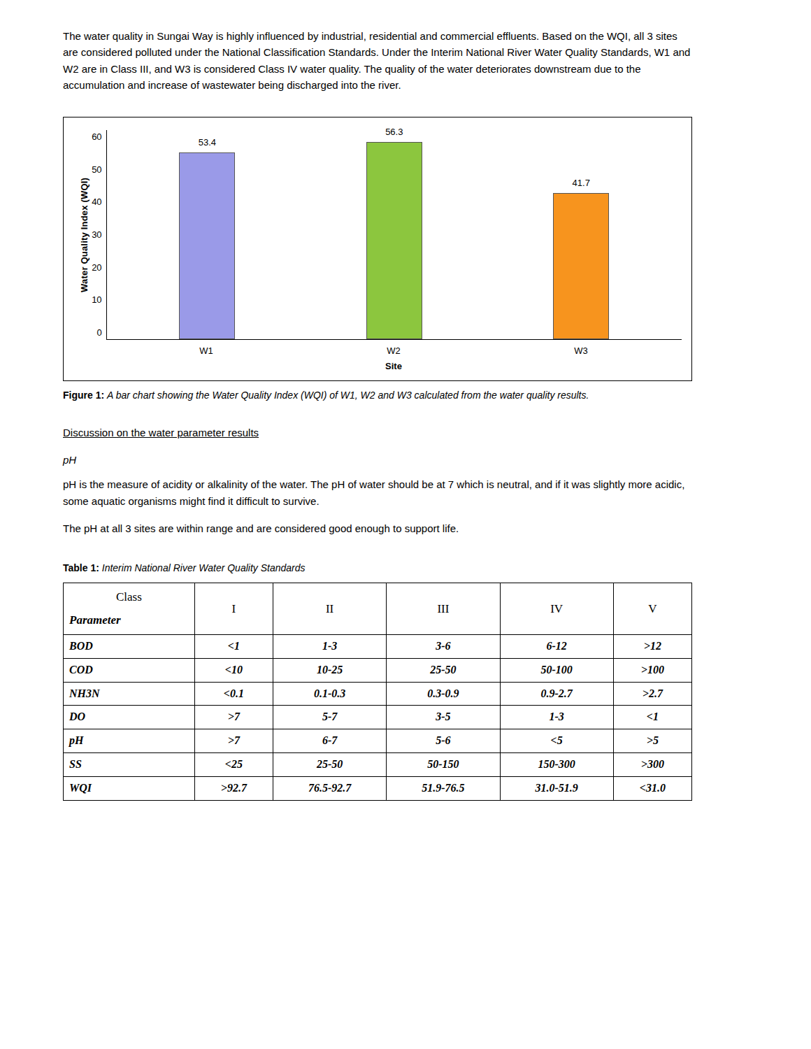The water quality in Sungai Way is highly influenced by industrial, residential and commercial effluents. Based on the WQI, all 3 sites are considered polluted under the National Classification Standards. Under the Interim National River Water Quality Standards, W1 and W2 are in Class III, and W3 is considered Class IV water quality. The quality of the water deteriorates downstream due to the accumulation and increase of wastewater being discharged into the river.
Water Quality Index (WQI)
60 50 40 30 20 10 0
53.4
56.3
41.7
W1 W2 W3
Site
Figure 1: A bar chart showing the Water Quality Index (WQI) of W1, W2 and W3 calculated from the water quality results.
Discussion on the water parameter results
pH
pH is the measure of acidity or alkalinity of the water. The pH of water should be at 7 which is neutral, and if it was slightly more acidic, some aquatic organisms might find it difficult to survive.
The pH at all 3 sites are within range and are considered good enough to support life.
Table 1: Interim National River Water Quality Standards
| Class Parameter | I | II | III | IV | V |
| --- | --- | --- | --- | --- | --- |
| BOD | <1 | 1-3 | 3-6 | 6-12 | >12 |
| COD | <10 | 10-25 | 25-50 | 50-100 | >100 |
| NH3N | <0.1 | 0.1-0.3 | 0.3-0.9 | 0.9-2.7 | >2.7 |
| DO | >7 | 5-7 | 3-5 | 1-3 | <1 |
| pH | >7 | 6-7 | 5-6 | <5 | >5 |
| SS | <25 | 25-50 | 50-150 | 150-300 | >300 |
| WQI | >92.7 | 76.5-92.7 | 51.9-76.5 | 31.0-51.9 | <31.0 |